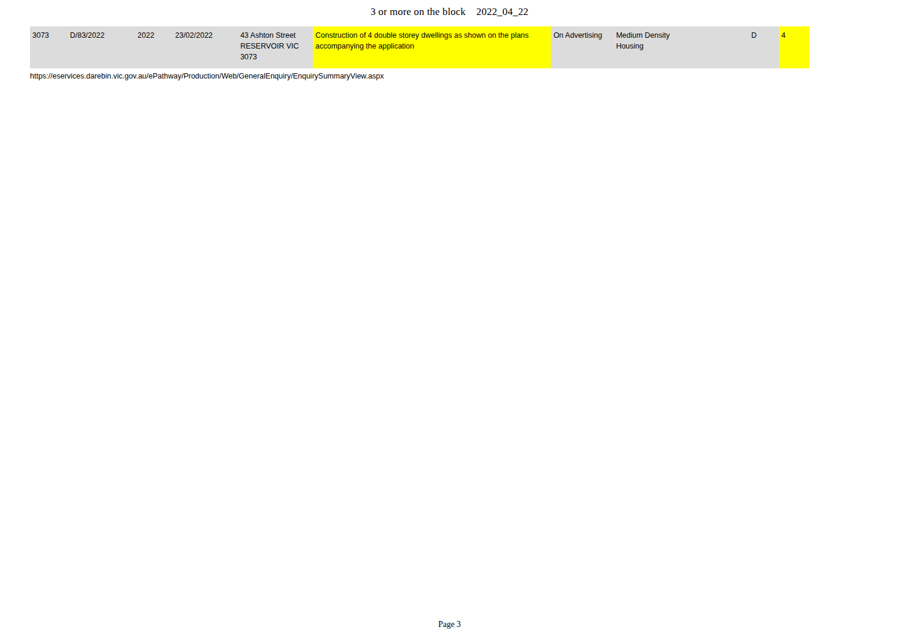3 or more on the block 2022_04_22
| 3073 | D/83/2022 | 2022 | 23/02/2022 | 43 Ashton Street RESERVOIR VIC 3073 | Construction of 4 double storey dwellings as shown on the plans accompanying the application | On Advertising | Medium Density Housing | | D | 4 |
https://eservices.darebin.vic.gov.au/ePathway/Production/Web/GeneralEnquiry/EnquirySummaryView.aspx
Page 3